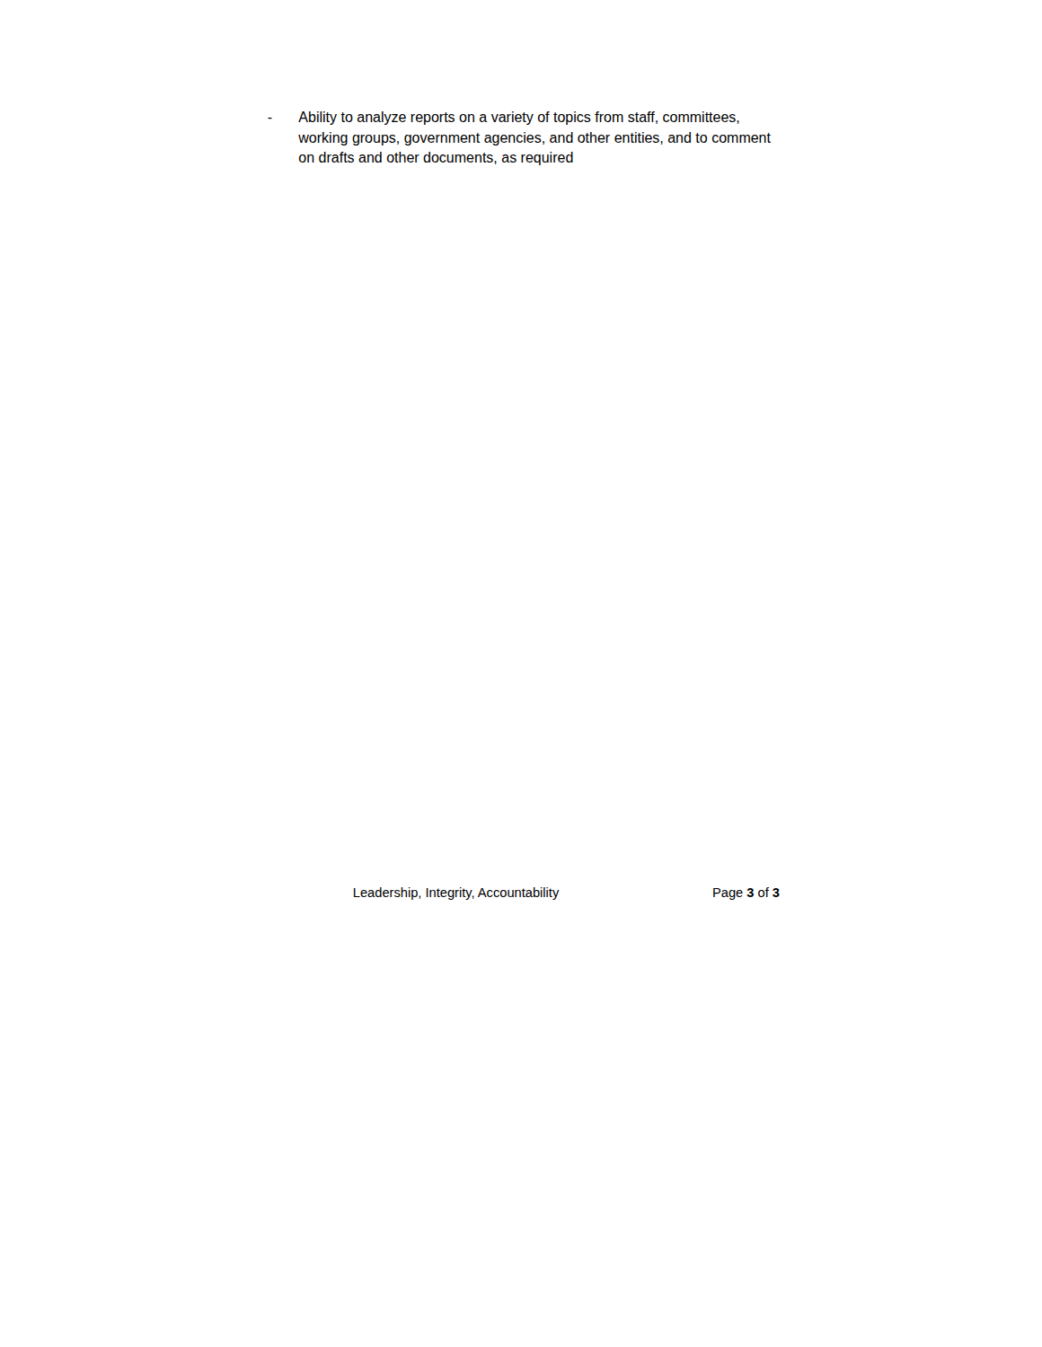Ability to analyze reports on a variety of topics from staff, committees, working groups, government agencies, and other entities, and to comment on drafts and other documents, as required
Leadership, Integrity, Accountability
Page 3 of 3